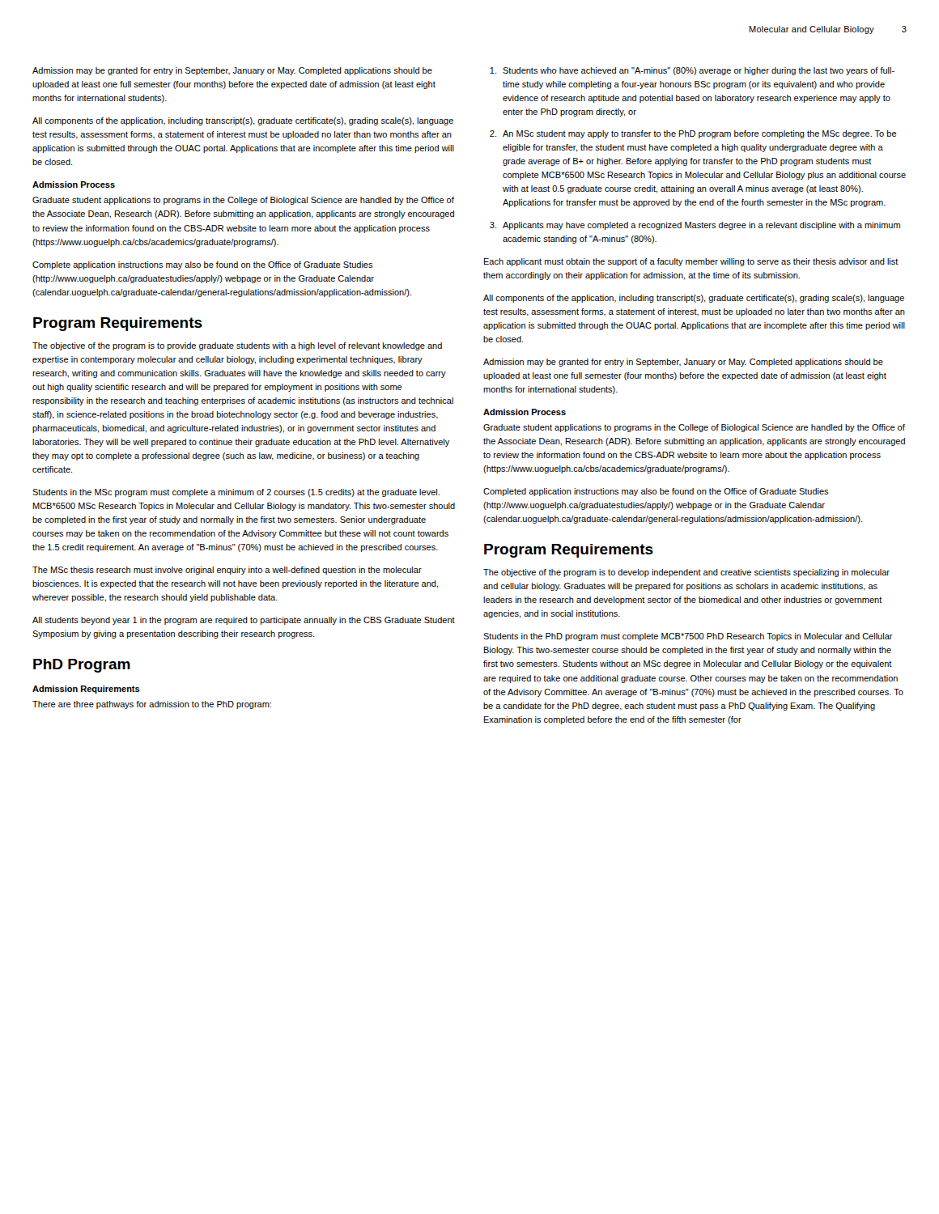Molecular and Cellular Biology3
Admission may be granted for entry in September, January or May. Completed applications should be uploaded at least one full semester (four months) before the expected date of admission (at least eight months for international students).
All components of the application, including transcript(s), graduate certificate(s), grading scale(s), language test results, assessment forms, a statement of interest must be uploaded no later than two months after an application is submitted through the OUAC portal. Applications that are incomplete after this time period will be closed.
Admission Process
Graduate student applications to programs in the College of Biological Science are handled by the Office of the Associate Dean, Research (ADR). Before submitting an application, applicants are strongly encouraged to review the information found on the CBS-ADR website to learn more about the application process (https://www.uoguelph.ca/cbs/academics/graduate/programs/).
Complete application instructions may also be found on the Office of Graduate Studies (http://www.uoguelph.ca/graduatestudies/apply/) webpage or in the Graduate Calendar (calendar.uoguelph.ca/graduate-calendar/general-regulations/admission/application-admission/).
Program Requirements
The objective of the program is to provide graduate students with a high level of relevant knowledge and expertise in contemporary molecular and cellular biology, including experimental techniques, library research, writing and communication skills. Graduates will have the knowledge and skills needed to carry out high quality scientific research and will be prepared for employment in positions with some responsibility in the research and teaching enterprises of academic institutions (as instructors and technical staff), in science-related positions in the broad biotechnology sector (e.g. food and beverage industries, pharmaceuticals, biomedical, and agriculture-related industries), or in government sector institutes and laboratories. They will be well prepared to continue their graduate education at the PhD level. Alternatively they may opt to complete a professional degree (such as law, medicine, or business) or a teaching certificate.
Students in the MSc program must complete a minimum of 2 courses (1.5 credits) at the graduate level. MCB*6500 MSc Research Topics in Molecular and Cellular Biology is mandatory. This two-semester should be completed in the first year of study and normally in the first two semesters. Senior undergraduate courses may be taken on the recommendation of the Advisory Committee but these will not count towards the 1.5 credit requirement. An average of "B-minus" (70%) must be achieved in the prescribed courses.
The MSc thesis research must involve original enquiry into a well-defined question in the molecular biosciences. It is expected that the research will not have been previously reported in the literature and, wherever possible, the research should yield publishable data.
All students beyond year 1 in the program are required to participate annually in the CBS Graduate Student Symposium by giving a presentation describing their research progress.
PhD Program
Admission Requirements
There are three pathways for admission to the PhD program:
Students who have achieved an "A-minus" (80%) average or higher during the last two years of full-time study while completing a four-year honours BSc program (or its equivalent) and who provide evidence of research aptitude and potential based on laboratory research experience may apply to enter the PhD program directly, or
An MSc student may apply to transfer to the PhD program before completing the MSc degree. To be eligible for transfer, the student must have completed a high quality undergraduate degree with a grade average of B+ or higher. Before applying for transfer to the PhD program students must complete MCB*6500 MSc Research Topics in Molecular and Cellular Biology plus an additional course with at least 0.5 graduate course credit, attaining an overall A minus average (at least 80%). Applications for transfer must be approved by the end of the fourth semester in the MSc program.
Applicants may have completed a recognized Masters degree in a relevant discipline with a minimum academic standing of "A-minus" (80%).
Each applicant must obtain the support of a faculty member willing to serve as their thesis advisor and list them accordingly on their application for admission, at the time of its submission.
All components of the application, including transcript(s), graduate certificate(s), grading scale(s), language test results, assessment forms, a statement of interest, must be uploaded no later than two months after an application is submitted through the OUAC portal. Applications that are incomplete after this time period will be closed.
Admission may be granted for entry in September, January or May. Completed applications should be uploaded at least one full semester (four months) before the expected date of admission (at least eight months for international students).
Admission Process
Graduate student applications to programs in the College of Biological Science are handled by the Office of the Associate Dean, Research (ADR). Before submitting an application, applicants are strongly encouraged to review the information found on the CBS-ADR website to learn more about the application process (https://www.uoguelph.ca/cbs/academics/graduate/programs/).
Completed application instructions may also be found on the Office of Graduate Studies (http://www.uoguelph.ca/graduatestudies/apply/) webpage or in the Graduate Calendar (calendar.uoguelph.ca/graduate-calendar/general-regulations/admission/application-admission/).
Program Requirements
The objective of the program is to develop independent and creative scientists specializing in molecular and cellular biology. Graduates will be prepared for positions as scholars in academic institutions, as leaders in the research and development sector of the biomedical and other industries or government agencies, and in social institutions.
Students in the PhD program must complete MCB*7500 PhD Research Topics in Molecular and Cellular Biology. This two-semester course should be completed in the first year of study and normally within the first two semesters. Students without an MSc degree in Molecular and Cellular Biology or the equivalent are required to take one additional graduate course. Other courses may be taken on the recommendation of the Advisory Committee. An average of "B-minus" (70%) must be achieved in the prescribed courses. To be a candidate for the PhD degree, each student must pass a PhD Qualifying Exam. The Qualifying Examination is completed before the end of the fifth semester (for